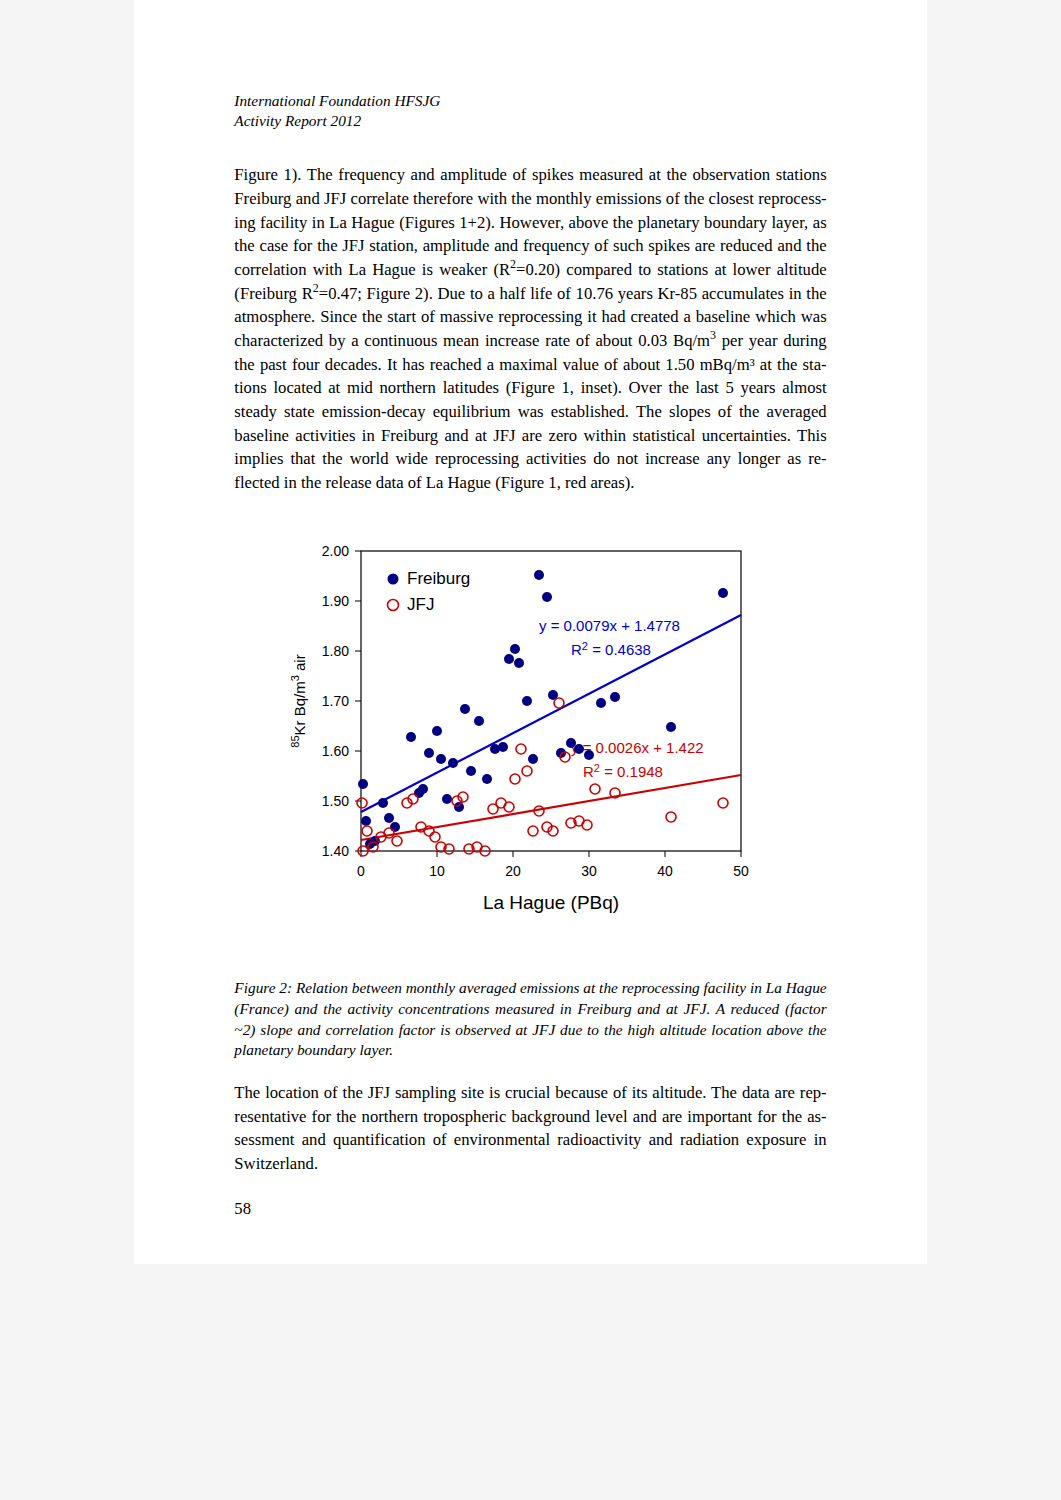International Foundation HFSJG
Activity Report 2012
Figure 1). The frequency and amplitude of spikes measured at the observation stations Freiburg and JFJ correlate therefore with the monthly emissions of the closest reprocessing facility in La Hague (Figures 1+2). However, above the planetary boundary layer, as the case for the JFJ station, amplitude and frequency of such spikes are reduced and the correlation with La Hague is weaker (R2=0.20) compared to stations at lower altitude (Freiburg R2=0.47; Figure 2). Due to a half life of 10.76 years Kr-85 accumulates in the atmosphere. Since the start of massive reprocessing it had created a baseline which was characterized by a continuous mean increase rate of about 0.03 Bq/m3 per year during the past four decades. It has reached a maximal value of about 1.50 mBq/m³ at the stations located at mid northern latitudes (Figure 1, inset). Over the last 5 years almost steady state emission-decay equilibrium was established. The slopes of the averaged baseline activities in Freiburg and at JFJ are zero within statistical uncertainties. This implies that the world wide reprocessing activities do not increase any longer as reflected in the release data of La Hague (Figure 1, red areas).
2.00 1.90 1.80 1.70 1.60 1.50 1.40 0 10 20 30 40 50 La Hague (PBq) 85Kr Bq/m3 air Freiburg JFJ y = 0.0079x + 1.4778 R2 = 0.4638 y = 0.0026x + 1.422 R2 = 0.1948
Figure 2: Relation between monthly averaged emissions at the reprocessing facility in La Hague (France) and the activity concentrations measured in Freiburg and at JFJ. A reduced (factor ~2) slope and correlation factor is observed at JFJ due to the high altitude location above the planetary boundary layer.
The location of the JFJ sampling site is crucial because of its altitude. The data are representative for the northern tropospheric background level and are important for the assessment and quantification of environmental radioactivity and radiation exposure in Switzerland.
58